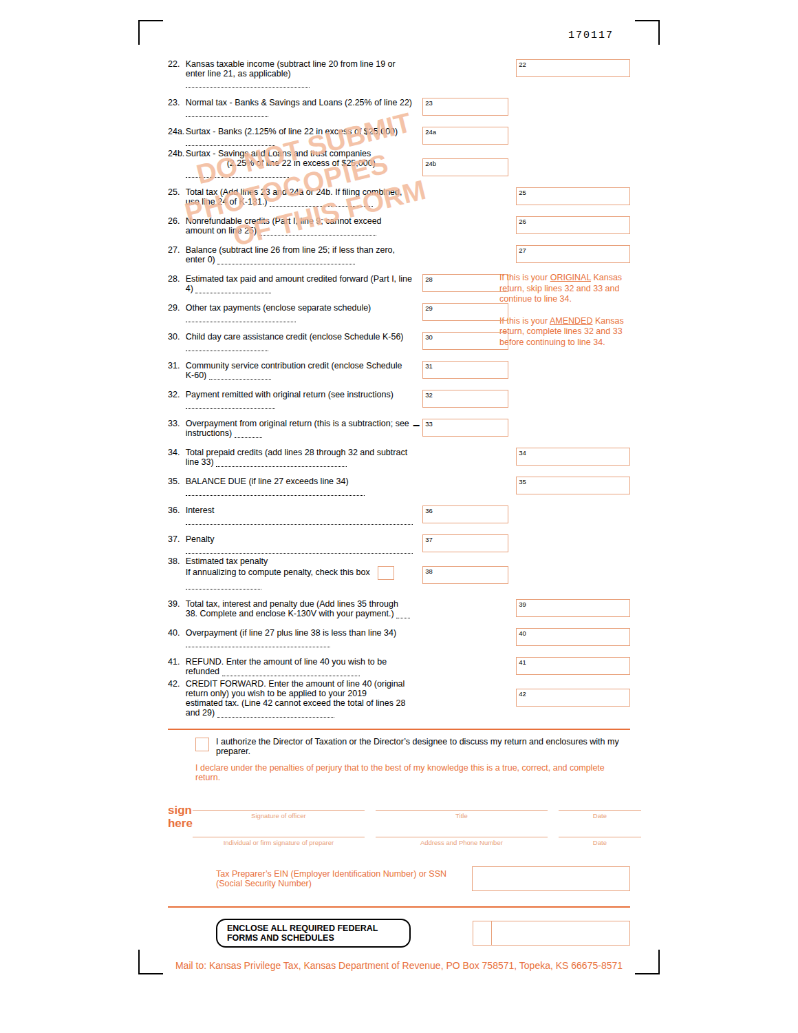170117
DO NOT SUBMIT
PHOTOCOPIES
OF THIS FORM
| 22. | Kansas taxable income (subtract line 20 from line 19 or enter line 21, as applicable) | | | | 22 |
| 23. | Normal tax - Banks & Savings and Loans (2.25% of line 22) | | 23 | | |
| 24a. | Surtax - Banks (2.125% of line 22 in excess of $25,000) | | 24a | | |
| 24b. | Surtax - Savings and Loans and trust companies (2.25% of line 22 in excess of $25,000) | | 24b | | |
| 25. | Total tax (Add lines 23 and 24a or 24b. If filing combined, use line 24 of K-131.) | | | | 25 |
| 26. | Nonrefundable credits (Part I, line 9; cannot exceed amount on line 25) | | | | 26 |
| 27. | Balance (subtract line 26 from line 25; if less than zero, enter 0) | | | | 27 |
| 28. | Estimated tax paid and amount credited forward (Part I, line 4) | | 28 | | If this is your ORIGINAL Kansas return, skip lines 32 and 33 and continue to line 34. If this is your AMENDED Kansas return, complete lines 32 and 33 before continuing to line 34. |
| 29. | Other tax payments (enclose separate schedule) | | 29 | |
| 30. | Child day care assistance credit (enclose Schedule K-56) | | 30 | |
| 31. | Community service contribution credit (enclose Schedule K-60) | | 31 | |
| 32. | Payment remitted with original return (see instructions) | | 32 | |
| 33. | Overpayment from original return (this is a subtraction; see instructions) | − | 33 | |
| 34. | Total prepaid credits (add lines 28 through 32 and subtract line 33) | | | | 34 |
| 35. | BALANCE DUE (if line 27 exceeds line 34) | | | | 35 |
| 36. | Interest | | 36 | | |
| 37. | Penalty | | 37 | | |
| 38. | Estimated tax penalty If annualizing to compute penalty, check this box | | 38 | | |
| 39. | Total tax, interest and penalty due (Add lines 35 through 38. Complete and enclose K-130V with your payment.) | | | | 39 |
| 40. | Overpayment (if line 27 plus line 38 is less than line 34) | | | | 40 |
| 41. | REFUND. Enter the amount of line 40 you wish to be refunded | | | | 41 |
| 42. | CREDIT FORWARD. Enter the amount of line 40 (original return only) you wish to be applied to your 2019 estimated tax. (Line 42 cannot exceed the total of lines 28 and 29) | | | | 42 |
I authorize the Director of Taxation or the Director’s designee to discuss my return and enclosures with my preparer.
I declare under the penalties of perjury that to the best of my knowledge this is a true, correct, and complete return.
sign
here
Signature of officer
Title
Date
Individual or firm signature of preparer
Address and Phone Number
Date
Tax Preparer’s EIN (Employer Identification Number) or SSN (Social Security Number)
ENCLOSE ALL REQUIRED FEDERAL FORMS AND SCHEDULES
Mail to: Kansas Privilege Tax, Kansas Department of Revenue, PO Box 758571, Topeka, KS 66675-8571